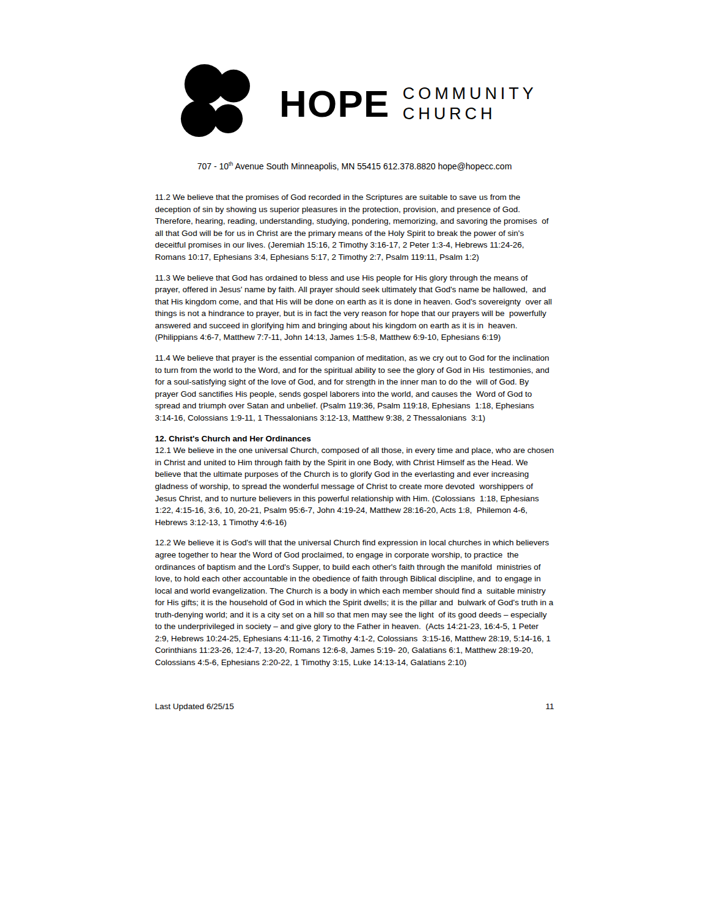HOPE
Community Church
707 - 10th Avenue South Minneapolis, MN 55415 612.378.8820 hope@hopecc.com
11.2 We believe that the promises of God recorded in the Scriptures are suitable to save us from the deception of sin by showing us superior pleasures in the protection, provision, and presence of God. Therefore, hearing, reading, understanding, studying, pondering, memorizing, and savoring the promises of all that God will be for us in Christ are the primary means of the Holy Spirit to break the power of sin's deceitful promises in our lives. (Jeremiah 15:16, 2 Timothy 3:16-17, 2 Peter 1:3-4, Hebrews 11:24-26, Romans 10:17, Ephesians 3:4, Ephesians 5:17, 2 Timothy 2:7, Psalm 119:11, Psalm 1:2)
11.3 We believe that God has ordained to bless and use His people for His glory through the means of prayer, offered in Jesus' name by faith. All prayer should seek ultimately that God's name be hallowed, and that His kingdom come, and that His will be done on earth as it is done in heaven. God's sovereignty over all things is not a hindrance to prayer, but is in fact the very reason for hope that our prayers will be powerfully answered and succeed in glorifying him and bringing about his kingdom on earth as it is in heaven. (Philippians 4:6-7, Matthew 7:7-11, John 14:13, James 1:5-8, Matthew 6:9-10, Ephesians 6:19)
11.4 We believe that prayer is the essential companion of meditation, as we cry out to God for the inclination to turn from the world to the Word, and for the spiritual ability to see the glory of God in His testimonies, and for a soul-satisfying sight of the love of God, and for strength in the inner man to do the will of God. By prayer God sanctifies His people, sends gospel laborers into the world, and causes the Word of God to spread and triumph over Satan and unbelief. (Psalm 119:36, Psalm 119:18, Ephesians 1:18, Ephesians 3:14-16, Colossians 1:9-11, 1 Thessalonians 3:12-13, Matthew 9:38, 2 Thessalonians 3:1)
12. Christ's Church and Her Ordinances
12.1 We believe in the one universal Church, composed of all those, in every time and place, who are chosen in Christ and united to Him through faith by the Spirit in one Body, with Christ Himself as the Head. We believe that the ultimate purposes of the Church is to glorify God in the everlasting and ever increasing gladness of worship, to spread the wonderful message of Christ to create more devoted worshippers of Jesus Christ, and to nurture believers in this powerful relationship with Him. (Colossians 1:18, Ephesians 1:22, 4:15-16, 3:6, 10, 20-21, Psalm 95:6-7, John 4:19-24, Matthew 28:16-20, Acts 1:8, Philemon 4-6, Hebrews 3:12-13, 1 Timothy 4:6-16)
12.2 We believe it is God's will that the universal Church find expression in local churches in which believers agree together to hear the Word of God proclaimed, to engage in corporate worship, to practice the ordinances of baptism and the Lord's Supper, to build each other's faith through the manifold ministries of love, to hold each other accountable in the obedience of faith through Biblical discipline, and to engage in local and world evangelization. The Church is a body in which each member should find a suitable ministry for His gifts; it is the household of God in which the Spirit dwells; it is the pillar and bulwark of God's truth in a truth-denying world; and it is a city set on a hill so that men may see the light of its good deeds – especially to the underprivileged in society – and give glory to the Father in heaven. (Acts 14:21-23, 16:4-5, 1 Peter 2:9, Hebrews 10:24-25, Ephesians 4:11-16, 2 Timothy 4:1-2, Colossians 3:15-16, Matthew 28:19, 5:14-16, 1 Corinthians 11:23-26, 12:4-7, 13-20, Romans 12:6-8, James 5:19- 20, Galatians 6:1, Matthew 28:19-20, Colossians 4:5-6, Ephesians 2:20-22, 1 Timothy 3:15, Luke 14:13-14, Galatians 2:10)
Last Updated 6/25/15 11